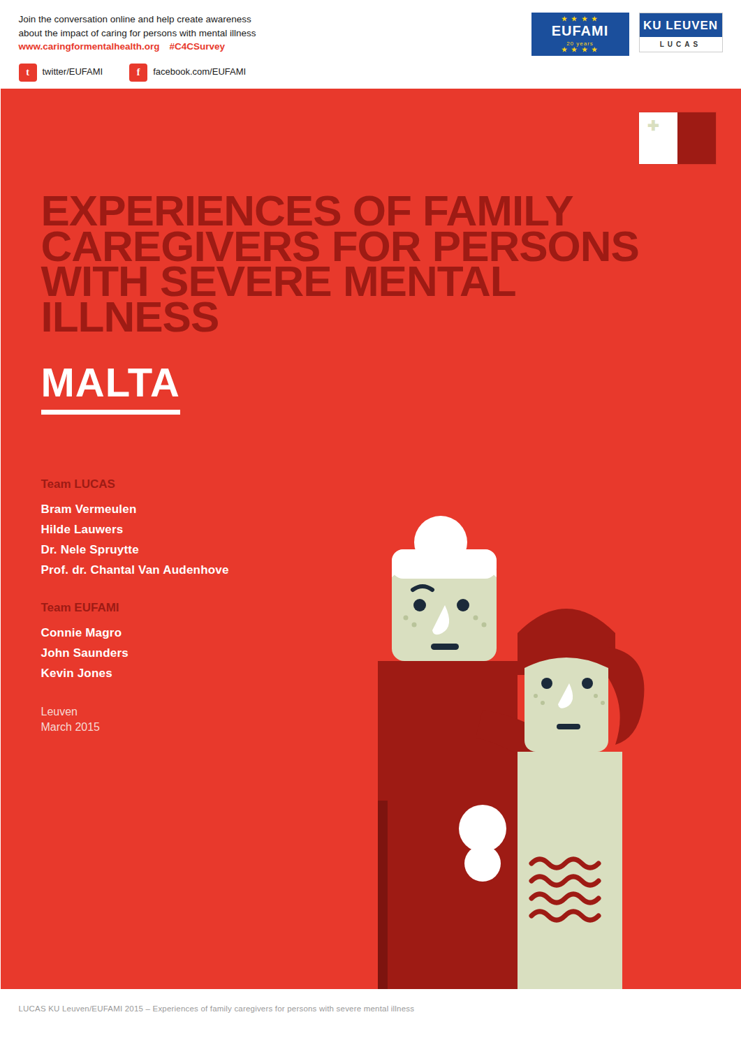Join the conversation online and help create awareness
about the impact of caring for persons with mental illness
www.caringformentalhealth.org#C4CSurvey
t twitter/EUFAMI f facebook.com/EUFAMI
★ ★ ★ ★ EUFAMI 20 years ★ ★ ★ ★
KU LEUVEN
LUCAS
✚
Experiences of family caregivers for persons with severe mental illness
Malta
Team LUCAS
Bram Vermeulen
Hilde Lauwers
Dr. Nele Spruytte
Prof. dr. Chantal Van Audenhove
Team EUFAMI
Connie Magro
John Saunders
Kevin Jones
Leuven
March 2015
LUCAS KU Leuven/EUFAMI 2015 – Experiences of family caregivers for persons with severe mental illness